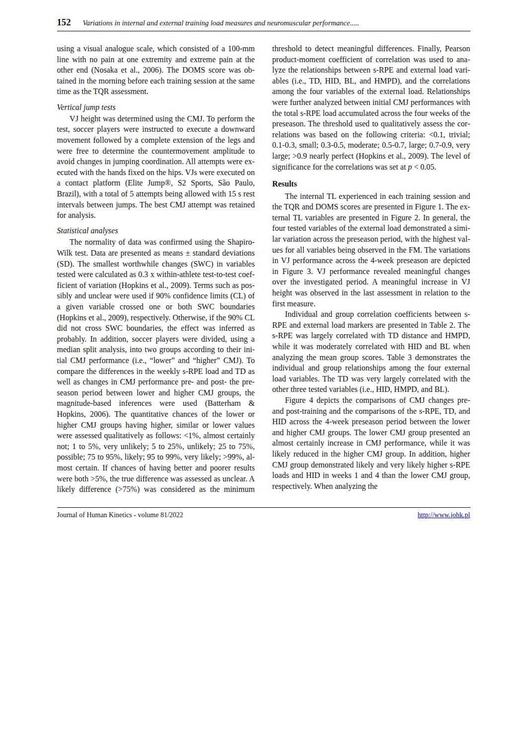152 Variations in internal and external training load measures and neuromuscular performance.....
using a visual analogue scale, which consisted of a 100-mm line with no pain at one extremity and extreme pain at the other end (Nosaka et al., 2006). The DOMS score was obtained in the morning before each training session at the same time as the TQR assessment.
Vertical jump tests
VJ height was determined using the CMJ. To perform the test, soccer players were instructed to execute a downward movement followed by a complete extension of the legs and were free to determine the countermovement amplitude to avoid changes in jumping coordination. All attempts were executed with the hands fixed on the hips. VJs were executed on a contact platform (Elite Jump®, S2 Sports, São Paulo, Brazil), with a total of 5 attempts being allowed with 15 s rest intervals between jumps. The best CMJ attempt was retained for analysis.
Statistical analyses
The normality of data was confirmed using the Shapiro-Wilk test. Data are presented as means ± standard deviations (SD). The smallest worthwhile changes (SWC) in variables tested were calculated as 0.3 x within-athlete test-to-test coefficient of variation (Hopkins et al., 2009). Terms such as possibly and unclear were used if 90% confidence limits (CL) of a given variable crossed one or both SWC boundaries (Hopkins et al., 2009), respectively. Otherwise, if the 90% CL did not cross SWC boundaries, the effect was inferred as probably. In addition, soccer players were divided, using a median split analysis, into two groups according to their initial CMJ performance (i.e., “lower” and “higher” CMJ). To compare the differences in the weekly s-RPE load and TD as well as changes in CMJ performance pre- and post- the preseason period between lower and higher CMJ groups, the magnitude-based inferences were used (Batterham & Hopkins, 2006). The quantitative chances of the lower or higher CMJ groups having higher, similar or lower values were assessed qualitatively as follows: <1%, almost certainly not; 1 to 5%, very unlikely; 5 to 25%, unlikely; 25 to 75%, possible; 75 to 95%, likely; 95 to 99%, very likely; >99%, almost certain. If chances of having better and poorer results were both >5%, the true difference was assessed as unclear. A likely difference (>75%) was considered as the minimum threshold to detect meaningful differences. Finally, Pearson product-moment coefficient of correlation was used to analyze the relationships between s-RPE and external load variables (i.e., TD, HID, BL, and HMPD), and the correlations among the four variables of the external load. Relationships were further analyzed between initial CMJ performances with the total s-RPE load accumulated across the four weeks of the preseason. The threshold used to qualitatively assess the correlations was based on the following criteria: <0.1, trivial; 0.1-0.3, small; 0.3-0.5, moderate; 0.5-0.7, large; 0.7-0.9, very large; >0.9 nearly perfect (Hopkins et al., 2009). The level of significance for the correlations was set at p < 0.05.
Results
The internal TL experienced in each training session and the TQR and DOMS scores are presented in Figure 1. The external TL variables are presented in Figure 2. In general, the four tested variables of the external load demonstrated a similar variation across the preseason period, with the highest values for all variables being observed in the FM. The variations in VJ performance across the 4-week preseason are depicted in Figure 3. VJ performance revealed meaningful changes over the investigated period. A meaningful increase in VJ height was observed in the last assessment in relation to the first measure.
Individual and group correlation coefficients between s-RPE and external load markers are presented in Table 2. The s-RPE was largely correlated with TD distance and HMPD, while it was moderately correlated with HID and BL when analyzing the mean group scores. Table 3 demonstrates the individual and group relationships among the four external load variables. The TD was very largely correlated with the other three tested variables (i.e., HID, HMPD, and BL).
Figure 4 depicts the comparisons of CMJ changes pre- and post-training and the comparisons of the s-RPE, TD, and HID across the 4-week preseason period between the lower and higher CMJ groups. The lower CMJ group presented an almost certainly increase in CMJ performance, while it was likely reduced in the higher CMJ group. In addition, higher CMJ group demonstrated likely and very likely higher s-RPE loads and HID in weeks 1 and 4 than the lower CMJ group, respectively. When analyzing the
Journal of Human Kinetics - volume 81/2022 http://www.johk.pl